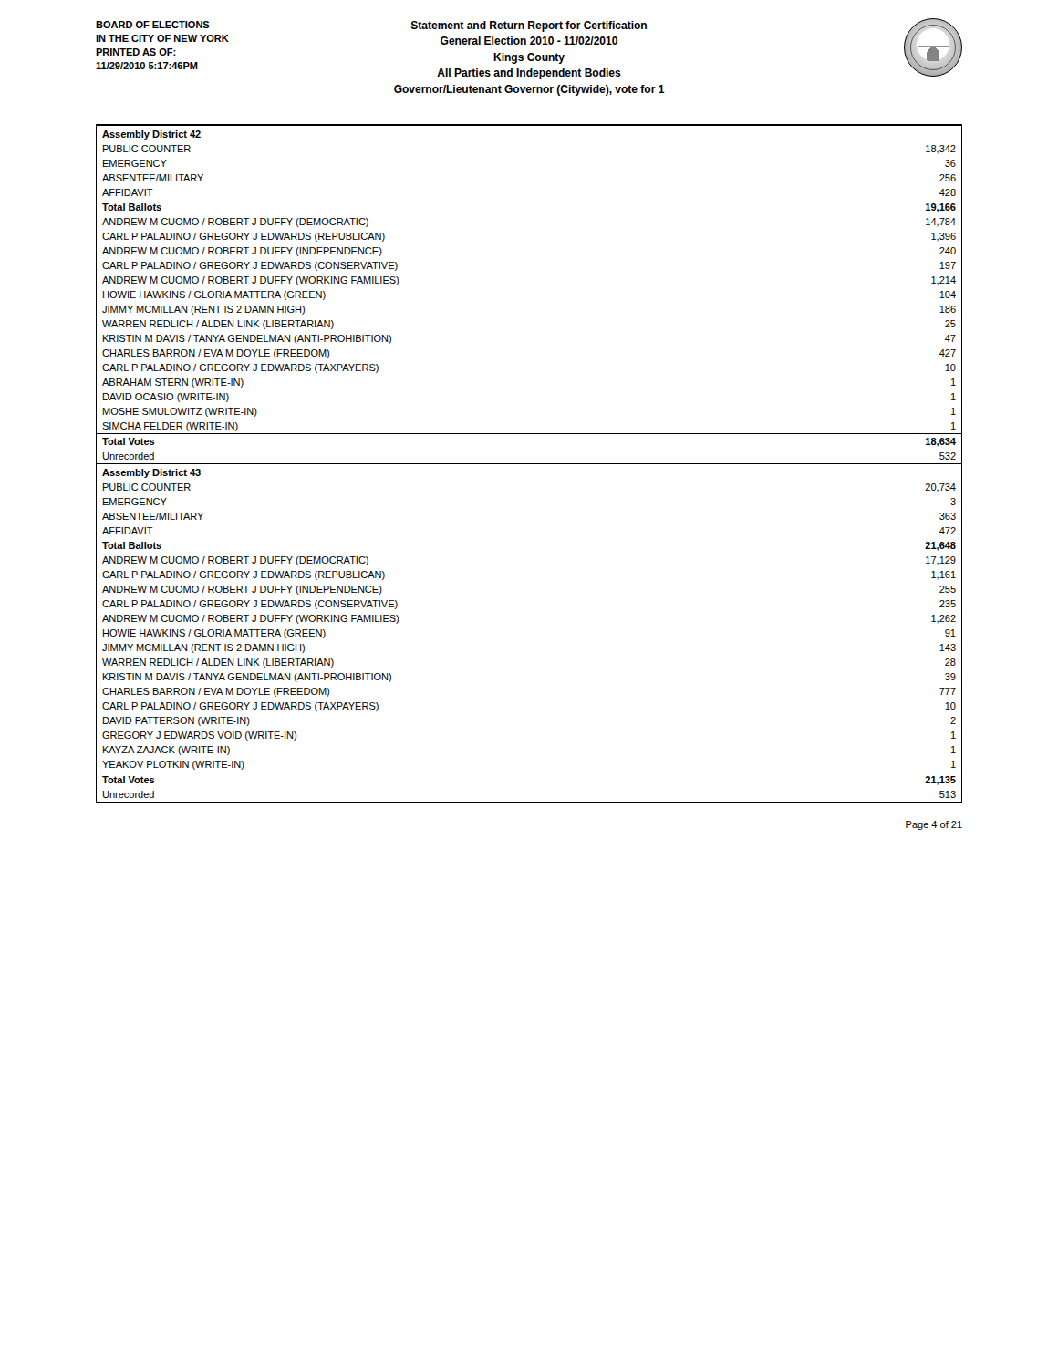BOARD OF ELECTIONS
IN THE CITY OF NEW YORK
PRINTED AS OF:
11/29/2010 5:17:46PM
Statement and Return Report for Certification
General Election 2010 - 11/02/2010
Kings County
All Parties and Independent Bodies
Governor/Lieutenant Governor (Citywide), vote for 1
Assembly District 42
| PUBLIC COUNTER | 18,342 |
| EMERGENCY | 36 |
| ABSENTEE/MILITARY | 256 |
| AFFIDAVIT | 428 |
| Total Ballots | 19,166 |
| ANDREW M CUOMO / ROBERT J DUFFY (DEMOCRATIC) | 14,784 |
| CARL P PALADINO / GREGORY J EDWARDS (REPUBLICAN) | 1,396 |
| ANDREW M CUOMO / ROBERT J DUFFY (INDEPENDENCE) | 240 |
| CARL P PALADINO / GREGORY J EDWARDS (CONSERVATIVE) | 197 |
| ANDREW M CUOMO / ROBERT J DUFFY (WORKING FAMILIES) | 1,214 |
| HOWIE HAWKINS / GLORIA MATTERA (GREEN) | 104 |
| JIMMY MCMILLAN (RENT IS 2 DAMN HIGH) | 186 |
| WARREN REDLICH / ALDEN LINK (LIBERTARIAN) | 25 |
| KRISTIN M DAVIS / TANYA GENDELMAN (ANTI-PROHIBITION) | 47 |
| CHARLES BARRON / EVA M DOYLE (FREEDOM) | 427 |
| CARL P PALADINO / GREGORY J EDWARDS (TAXPAYERS) | 10 |
| ABRAHAM STERN (WRITE-IN) | 1 |
| DAVID OCASIO (WRITE-IN) | 1 |
| MOSHE SMULOWITZ (WRITE-IN) | 1 |
| SIMCHA FELDER (WRITE-IN) | 1 |
| Total Votes | 18,634 |
| Unrecorded | 532 |
Assembly District 43
| PUBLIC COUNTER | 20,734 |
| EMERGENCY | 3 |
| ABSENTEE/MILITARY | 363 |
| AFFIDAVIT | 472 |
| Total Ballots | 21,648 |
| ANDREW M CUOMO / ROBERT J DUFFY (DEMOCRATIC) | 17,129 |
| CARL P PALADINO / GREGORY J EDWARDS (REPUBLICAN) | 1,161 |
| ANDREW M CUOMO / ROBERT J DUFFY (INDEPENDENCE) | 255 |
| CARL P PALADINO / GREGORY J EDWARDS (CONSERVATIVE) | 235 |
| ANDREW M CUOMO / ROBERT J DUFFY (WORKING FAMILIES) | 1,262 |
| HOWIE HAWKINS / GLORIA MATTERA (GREEN) | 91 |
| JIMMY MCMILLAN (RENT IS 2 DAMN HIGH) | 143 |
| WARREN REDLICH / ALDEN LINK (LIBERTARIAN) | 28 |
| KRISTIN M DAVIS / TANYA GENDELMAN (ANTI-PROHIBITION) | 39 |
| CHARLES BARRON / EVA M DOYLE (FREEDOM) | 777 |
| CARL P PALADINO / GREGORY J EDWARDS (TAXPAYERS) | 10 |
| DAVID PATTERSON (WRITE-IN) | 2 |
| GREGORY J EDWARDS VOID (WRITE-IN) | 1 |
| KAYZA ZAJACK (WRITE-IN) | 1 |
| YEAKOV PLOTKIN (WRITE-IN) | 1 |
| Total Votes | 21,135 |
| Unrecorded | 513 |
Page 4 of 21